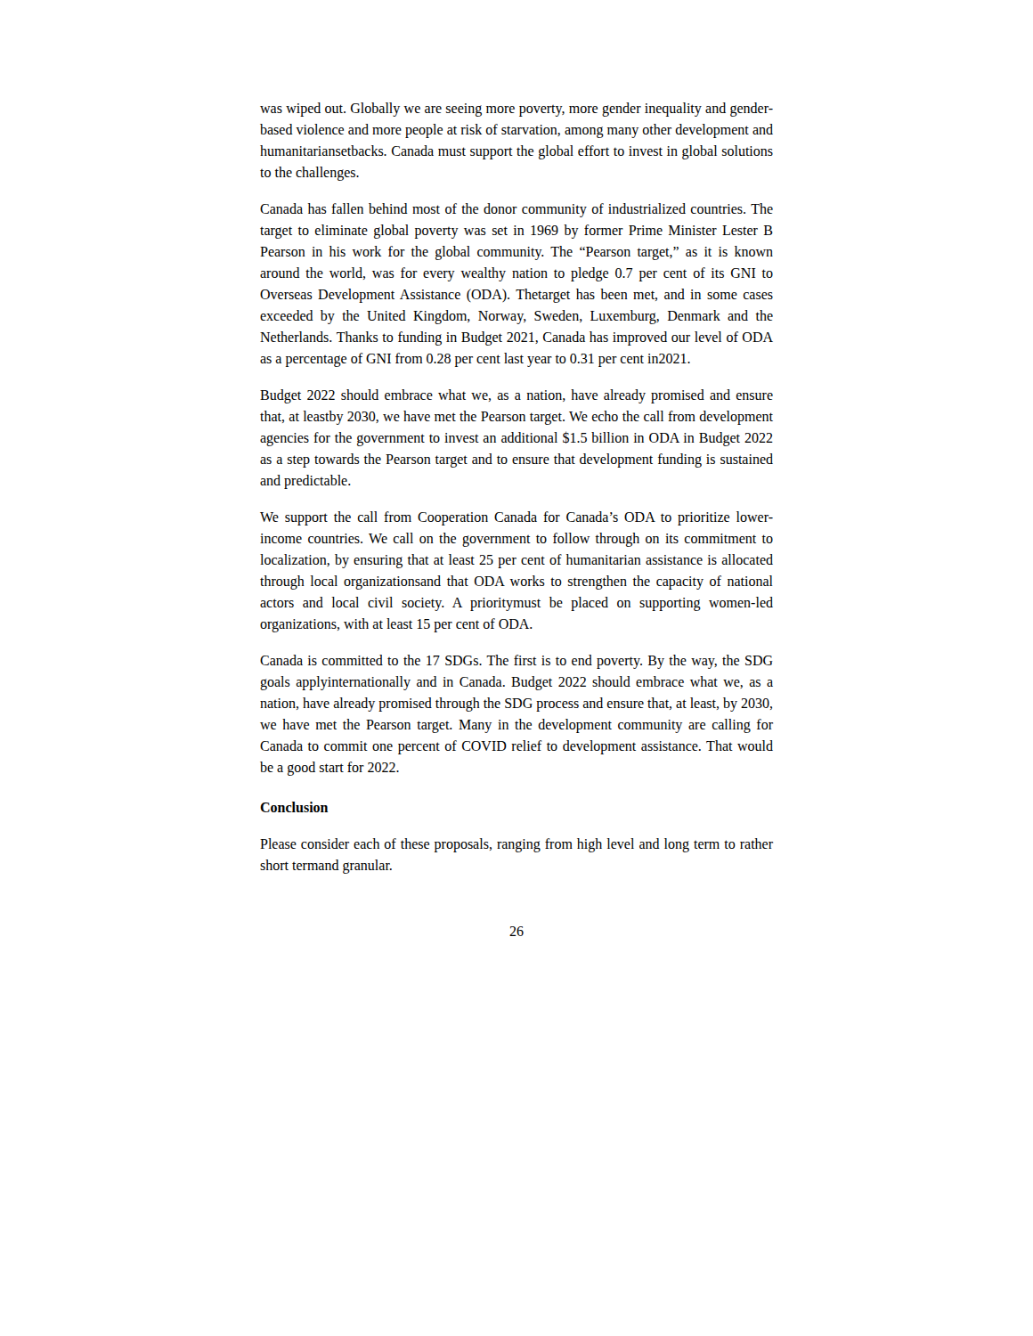was wiped out. Globally we are seeing more poverty, more gender inequality and gender-based violence and more people at risk of starvation, among many other development and humanitariansetbacks. Canada must support the global effort to invest in global solutions to the challenges.
Canada has fallen behind most of the donor community of industrialized countries. The target to eliminate global poverty was set in 1969 by former Prime Minister Lester B Pearson in his work for the global community. The “Pearson target,” as it is known around the world, was for every wealthy nation to pledge 0.7 per cent of its GNI to Overseas Development Assistance (ODA). Thetarget has been met, and in some cases exceeded by the United Kingdom, Norway, Sweden, Luxemburg, Denmark and the Netherlands. Thanks to funding in Budget 2021, Canada has improved our level of ODA as a percentage of GNI from 0.28 per cent last year to 0.31 per cent in2021.
Budget 2022 should embrace what we, as a nation, have already promised and ensure that, at leastby 2030, we have met the Pearson target. We echo the call from development agencies for the government to invest an additional $1.5 billion in ODA in Budget 2022 as a step towards the Pearson target and to ensure that development funding is sustained and predictable.
We support the call from Cooperation Canada for Canada’s ODA to prioritize lower-income countries. We call on the government to follow through on its commitment to localization, by ensuring that at least 25 per cent of humanitarian assistance is allocated through local organizationsand that ODA works to strengthen the capacity of national actors and local civil society. A prioritymust be placed on supporting women-led organizations, with at least 15 per cent of ODA.
Canada is committed to the 17 SDGs. The first is to end poverty. By the way, the SDG goals applyinternationally and in Canada. Budget 2022 should embrace what we, as a nation, have already promised through the SDG process and ensure that, at least, by 2030, we have met the Pearson target. Many in the development community are calling for Canada to commit one percent of COVID relief to development assistance. That would be a good start for 2022.
Conclusion
Please consider each of these proposals, ranging from high level and long term to rather short termand granular.
26